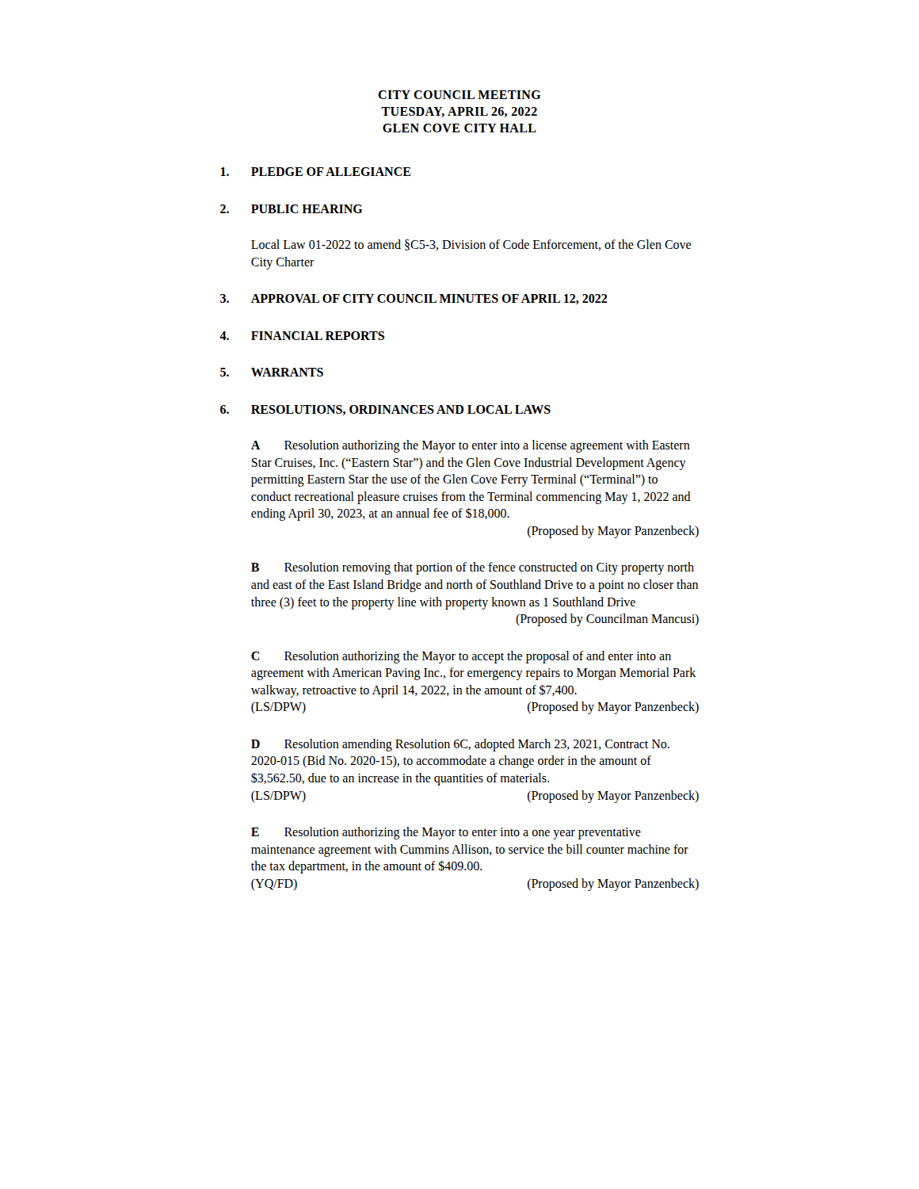CITY COUNCIL MEETING
TUESDAY, APRIL 26, 2022
GLEN COVE CITY HALL
1. Pledge of Allegiance
2. Public Hearing
Local Law 01-2022 to amend §C5-3, Division of Code Enforcement, of the Glen Cove City Charter
3. Approval of City Council Minutes of April 12, 2022
4. Financial Reports
5. Warrants
6. Resolutions, Ordinances and Local Laws
AResolution authorizing the Mayor to enter into a license agreement with Eastern Star Cruises, Inc. (“Eastern Star”) and the Glen Cove Industrial Development Agency permitting Eastern Star the use of the Glen Cove Ferry Terminal (“Terminal”) to conduct recreational pleasure cruises from the Terminal commencing May 1, 2022 and ending April 30, 2023, at an annual fee of $18,000.
(Proposed by Mayor Panzenbeck)
BResolution removing that portion of the fence constructed on City property north and east of the East Island Bridge and north of Southland Drive to a point no closer than three (3) feet to the property line with property known as 1 Southland Drive
(Proposed by Councilman Mancusi)
CResolution authorizing the Mayor to accept the proposal of and enter into an agreement with American Paving Inc., for emergency repairs to Morgan Memorial Park walkway, retroactive to April 14, 2022, in the amount of $7,400.
(LS/DPW) (Proposed by Mayor Panzenbeck)
DResolution amending Resolution 6C, adopted March 23, 2021, Contract No. 2020-015 (Bid No. 2020-15), to accommodate a change order in the amount of $3,562.50, due to an increase in the quantities of materials.
(LS/DPW) (Proposed by Mayor Panzenbeck)
EResolution authorizing the Mayor to enter into a one year preventative maintenance agreement with Cummins Allison, to service the bill counter machine for the tax department, in the amount of $409.00.
(YQ/FD) (Proposed by Mayor Panzenbeck)